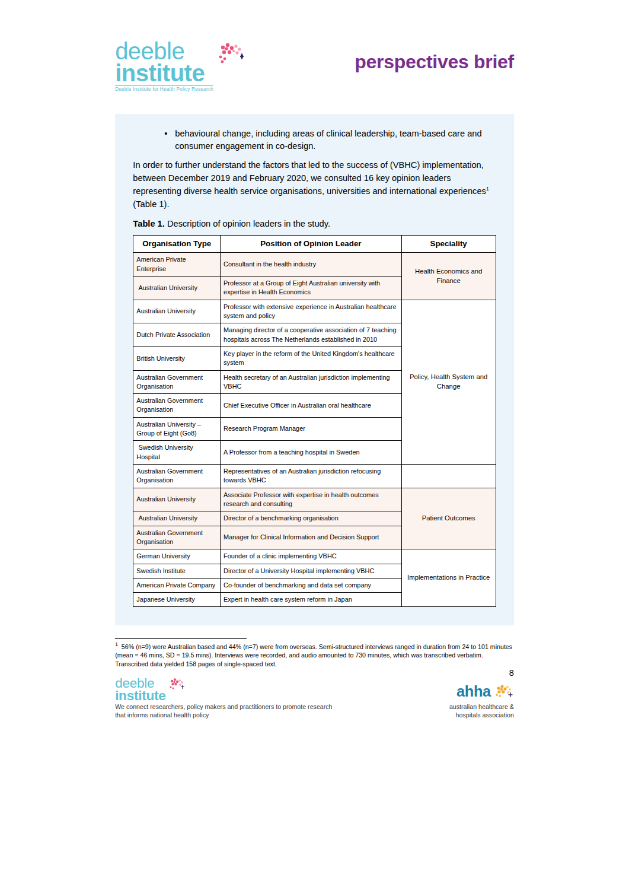deeble institute Deeble Institute for Health Policy Research
perspectives brief
• behavioural change, including areas of clinical leadership, team-based care and consumer engagement in co-design.
In order to further understand the factors that led to the success of (VBHC) implementation, between December 2019 and February 2020, we consulted 16 key opinion leaders representing diverse health service organisations, universities and international experiences1 (Table 1).
Table 1. Description of opinion leaders in the study.
| Organisation Type | Position of Opinion Leader | Speciality |
| --- | --- | --- |
| American Private Enterprise | Consultant in the health industry | Health Economics and Finance |
| Australian University | Professor at a Group of Eight Australian university with expertise in Health Economics |
| Australian University | Professor with extensive experience in Australian healthcare system and policy | Policy, Health System and Change |
| Dutch Private Association | Managing director of a cooperative association of 7 teaching hospitals across The Netherlands established in 2010 |
| British University | Key player in the reform of the United Kingdom's healthcare system |
| Australian Government Organisation | Health secretary of an Australian jurisdiction implementing VBHC |
| Australian Government Organisation | Chief Executive Officer in Australian oral healthcare |
| Australian University – Group of Eight (Go8) | Research Program Manager |
| Swedish University Hospital | A Professor from a teaching hospital in Sweden |
| Australian Government Organisation | Representatives of an Australian jurisdiction refocusing towards VBHC | |
| Australian University | Associate Professor with expertise in health outcomes research and consulting | Patient Outcomes |
| Australian University | Director of a benchmarking organisation |
| Australian Government Organisation | Manager for Clinical Information and Decision Support |
| German University | Founder of a clinic implementing VBHC | Implementations in Practice |
| Swedish Institute | Director of a University Hospital implementing VBHC |
| American Private Company | Co-founder of benchmarking and data set company |
| Japanese University | Expert in health care system reform in Japan |
1 56% (n=9) were Australian based and 44% (n=7) were from overseas. Semi-structured interviews ranged in duration from 24 to 101 minutes (mean = 46 mins, SD = 19.5 mins). Interviews were recorded, and audio amounted to 730 minutes, which was transcribed verbatim. Transcribed data yielded 158 pages of single-spaced text.
deeble institute
We connect researchers, policy makers and practitioners to promote research
that informs national health policy
ahha
australian healthcare &
hospitals association
8